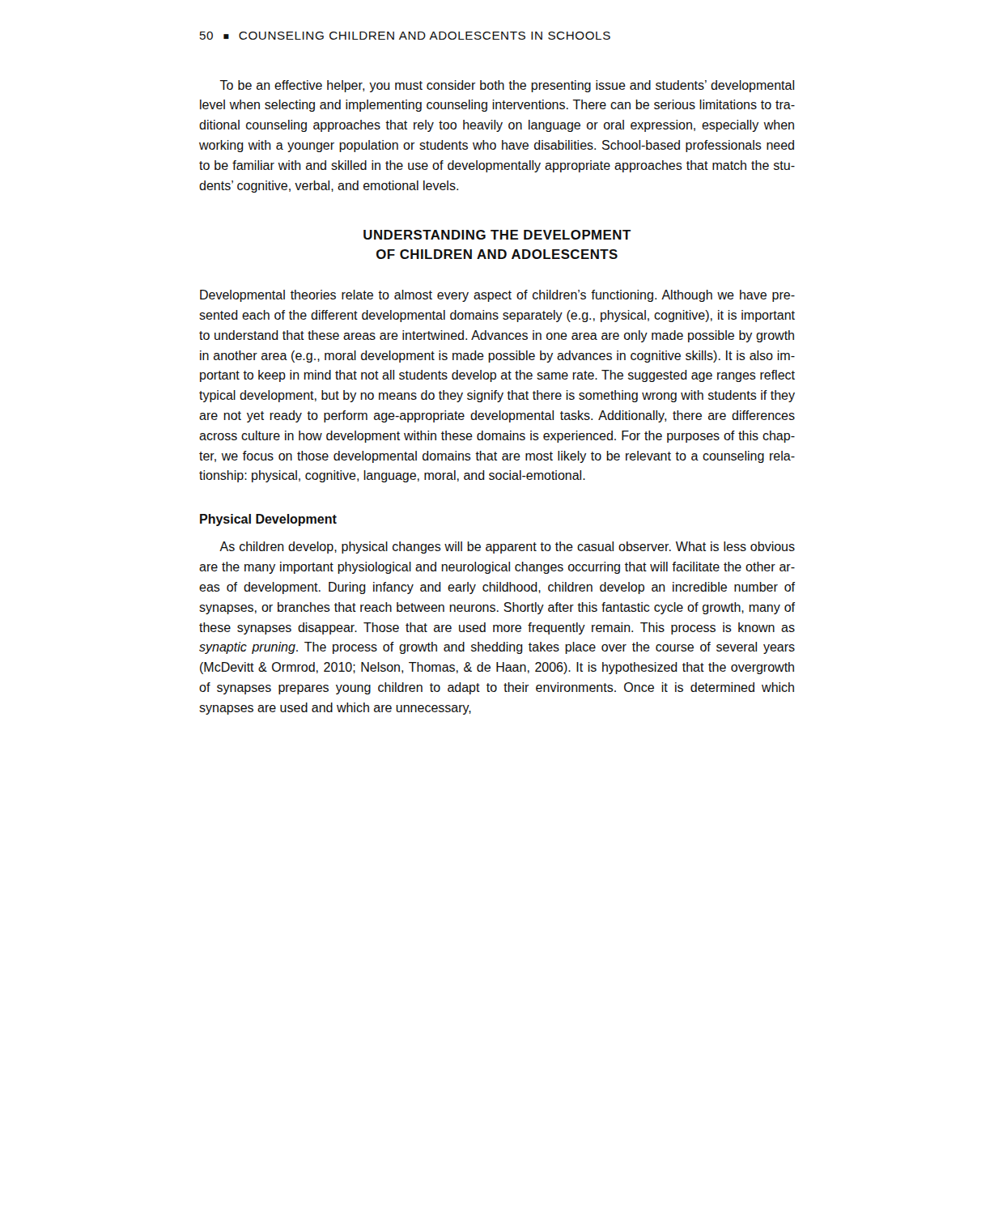50 ■ Counseling Children and Adolescents in Schools
To be an effective helper, you must consider both the presenting issue and students’ developmental level when selecting and implementing counseling interventions. There can be serious limitations to traditional counseling approaches that rely too heavily on language or oral expression, especially when working with a younger population or students who have disabilities. School-based professionals need to be familiar with and skilled in the use of developmentally appropriate approaches that match the students’ cognitive, verbal, and emotional levels.
Understanding the Development
of Children and Adolescents
Developmental theories relate to almost every aspect of children’s functioning. Although we have presented each of the different developmental domains separately (e.g., physical, cognitive), it is important to understand that these areas are intertwined. Advances in one area are only made possible by growth in another area (e.g., moral development is made possible by advances in cognitive skills). It is also important to keep in mind that not all students develop at the same rate. The suggested age ranges reflect typical development, but by no means do they signify that there is something wrong with students if they are not yet ready to perform age-appropriate developmental tasks. Additionally, there are differences across culture in how development within these domains is experienced. For the purposes of this chapter, we focus on those developmental domains that are most likely to be relevant to a counseling relationship: physical, cognitive, language, moral, and social-emotional.
Physical Development
As children develop, physical changes will be apparent to the casual observer. What is less obvious are the many important physiological and neurological changes occurring that will facilitate the other areas of development. During infancy and early childhood, children develop an incredible number of synapses, or branches that reach between neurons. Shortly after this fantastic cycle of growth, many of these synapses disappear. Those that are used more frequently remain. This process is known as synaptic pruning. The process of growth and shedding takes place over the course of several years (McDevitt & Ormrod, 2010; Nelson, Thomas, & de Haan, 2006). It is hypothesized that the overgrowth of synapses prepares young children to adapt to their environments. Once it is determined which synapses are used and which are unnecessary,